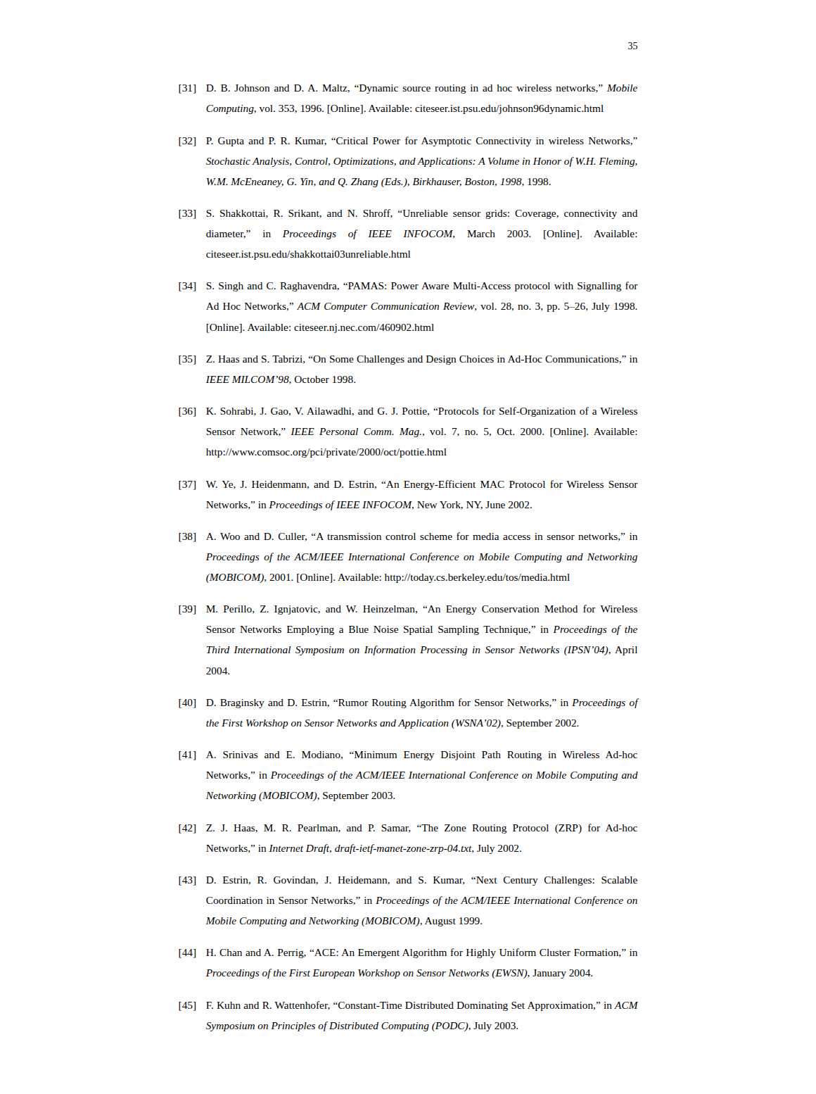35
[31] D. B. Johnson and D. A. Maltz, “Dynamic source routing in ad hoc wireless networks,” Mobile Computing, vol. 353, 1996. [Online]. Available: citeseer.ist.psu.edu/johnson96dynamic.html
[32] P. Gupta and P. R. Kumar, “Critical Power for Asymptotic Connectivity in wireless Networks,” Stochastic Analysis, Control, Optimizations, and Applications: A Volume in Honor of W.H. Fleming, W.M. McEneaney, G. Yin, and Q. Zhang (Eds.), Birkhauser, Boston, 1998, 1998.
[33] S. Shakkottai, R. Srikant, and N. Shroff, “Unreliable sensor grids: Coverage, connectivity and diameter,” in Proceedings of IEEE INFOCOM, March 2003. [Online]. Available: citeseer.ist.psu.edu/shakkottai03unreliable.html
[34] S. Singh and C. Raghavendra, “PAMAS: Power Aware Multi-Access protocol with Signalling for Ad Hoc Networks,” ACM Computer Communication Review, vol. 28, no. 3, pp. 5–26, July 1998. [Online]. Available: citeseer.nj.nec.com/460902.html
[35] Z. Haas and S. Tabrizi, “On Some Challenges and Design Choices in Ad-Hoc Communications,” in IEEE MILCOM’98, October 1998.
[36] K. Sohrabi, J. Gao, V. Ailawadhi, and G. J. Pottie, “Protocols for Self-Organization of a Wireless Sensor Network,” IEEE Personal Comm. Mag., vol. 7, no. 5, Oct. 2000. [Online]. Available: http://www.comsoc.org/pci/private/2000/oct/pottie.html
[37] W. Ye, J. Heidenmann, and D. Estrin, “An Energy-Efficient MAC Protocol for Wireless Sensor Networks,” in Proceedings of IEEE INFOCOM, New York, NY, June 2002.
[38] A. Woo and D. Culler, “A transmission control scheme for media access in sensor networks,” in Proceedings of the ACM/IEEE International Conference on Mobile Computing and Networking (MOBICOM), 2001. [Online]. Available: http://today.cs.berkeley.edu/tos/media.html
[39] M. Perillo, Z. Ignjatovic, and W. Heinzelman, “An Energy Conservation Method for Wireless Sensor Networks Employing a Blue Noise Spatial Sampling Technique,” in Proceedings of the Third International Symposium on Information Processing in Sensor Networks (IPSN’04), April 2004.
[40] D. Braginsky and D. Estrin, “Rumor Routing Algorithm for Sensor Networks,” in Proceedings of the First Workshop on Sensor Networks and Application (WSNA’02), September 2002.
[41] A. Srinivas and E. Modiano, “Minimum Energy Disjoint Path Routing in Wireless Ad-hoc Networks,” in Proceedings of the ACM/IEEE International Conference on Mobile Computing and Networking (MOBICOM), September 2003.
[42] Z. J. Haas, M. R. Pearlman, and P. Samar, “The Zone Routing Protocol (ZRP) for Ad-hoc Networks,” in Internet Draft, draft-ietf-manet-zone-zrp-04.txt, July 2002.
[43] D. Estrin, R. Govindan, J. Heidemann, and S. Kumar, “Next Century Challenges: Scalable Coordination in Sensor Networks,” in Proceedings of the ACM/IEEE International Conference on Mobile Computing and Networking (MOBICOM), August 1999.
[44] H. Chan and A. Perrig, “ACE: An Emergent Algorithm for Highly Uniform Cluster Formation,” in Proceedings of the First European Workshop on Sensor Networks (EWSN), January 2004.
[45] F. Kuhn and R. Wattenhofer, “Constant-Time Distributed Dominating Set Approximation,” in ACM Symposium on Principles of Distributed Computing (PODC), July 2003.